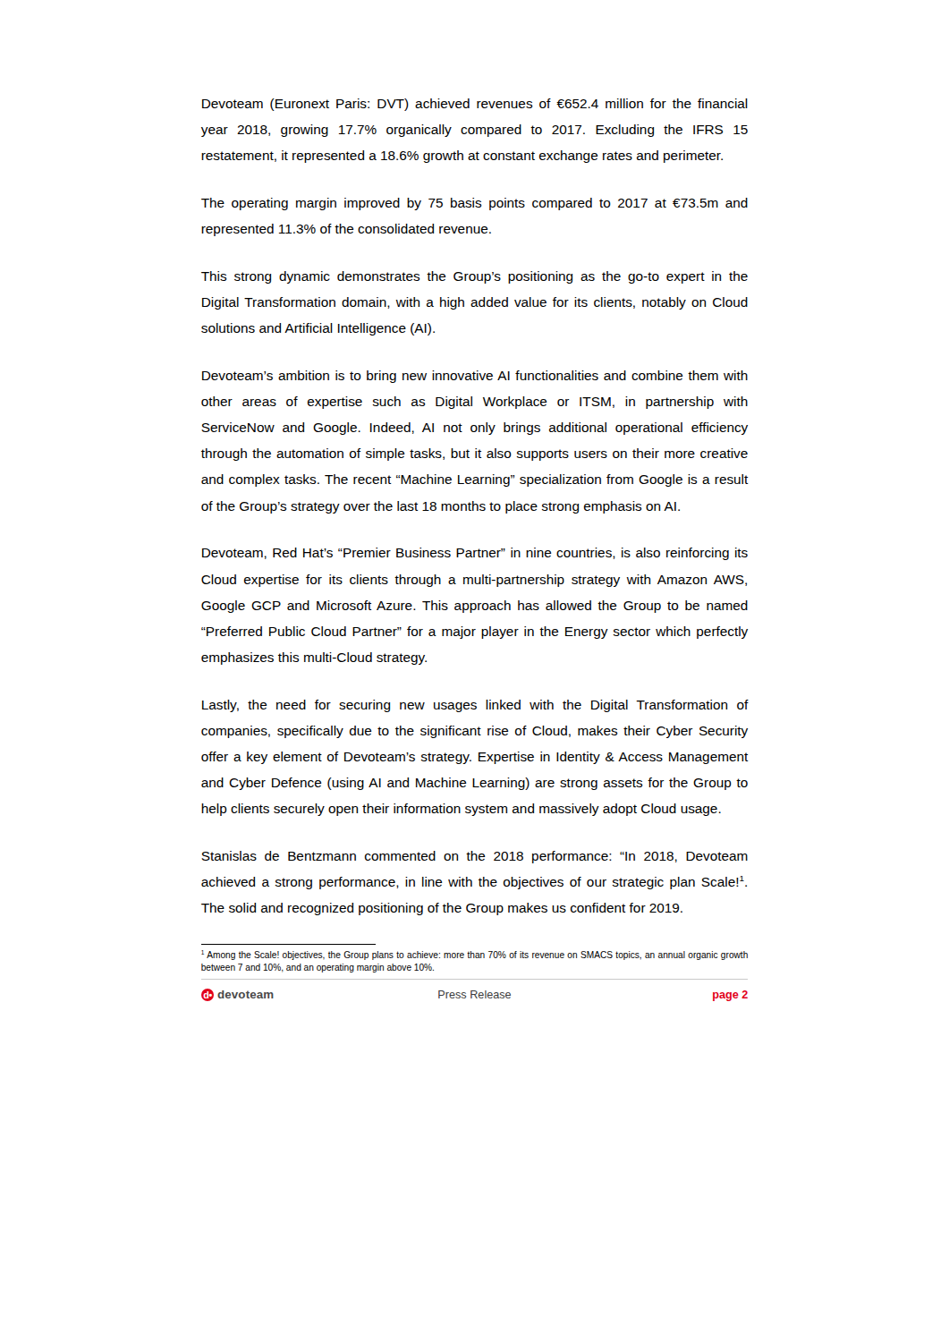Devoteam (Euronext Paris: DVT) achieved revenues of €652.4 million for the financial year 2018, growing 17.7% organically compared to 2017. Excluding the IFRS 15 restatement, it represented a 18.6% growth at constant exchange rates and perimeter.
The operating margin improved by 75 basis points compared to 2017 at €73.5m and represented 11.3% of the consolidated revenue.
This strong dynamic demonstrates the Group’s positioning as the go-to expert in the Digital Transformation domain, with a high added value for its clients, notably on Cloud solutions and Artificial Intelligence (AI).
Devoteam’s ambition is to bring new innovative AI functionalities and combine them with other areas of expertise such as Digital Workplace or ITSM, in partnership with ServiceNow and Google. Indeed, AI not only brings additional operational efficiency through the automation of simple tasks, but it also supports users on their more creative and complex tasks. The recent “Machine Learning” specialization from Google is a result of the Group’s strategy over the last 18 months to place strong emphasis on AI.
Devoteam, Red Hat’s “Premier Business Partner” in nine countries, is also reinforcing its Cloud expertise for its clients through a multi-partnership strategy with Amazon AWS, Google GCP and Microsoft Azure. This approach has allowed the Group to be named “Preferred Public Cloud Partner” for a major player in the Energy sector which perfectly emphasizes this multi-Cloud strategy.
Lastly, the need for securing new usages linked with the Digital Transformation of companies, specifically due to the significant rise of Cloud, makes their Cyber Security offer a key element of Devoteam’s strategy. Expertise in Identity & Access Management and Cyber Defence (using AI and Machine Learning) are strong assets for the Group to help clients securely open their information system and massively adopt Cloud usage.
Stanislas de Bentzmann commented on the 2018 performance: “In 2018, Devoteam achieved a strong performance, in line with the objectives of our strategic plan Scale!1. The solid and recognized positioning of the Group makes us confident for 2019.
1 Among the Scale! objectives, the Group plans to achieve: more than 70% of its revenue on SMACS topics, an annual organic growth between 7 and 10%, and an operating margin above 10%.
d• devoteam
Press Release
page 2